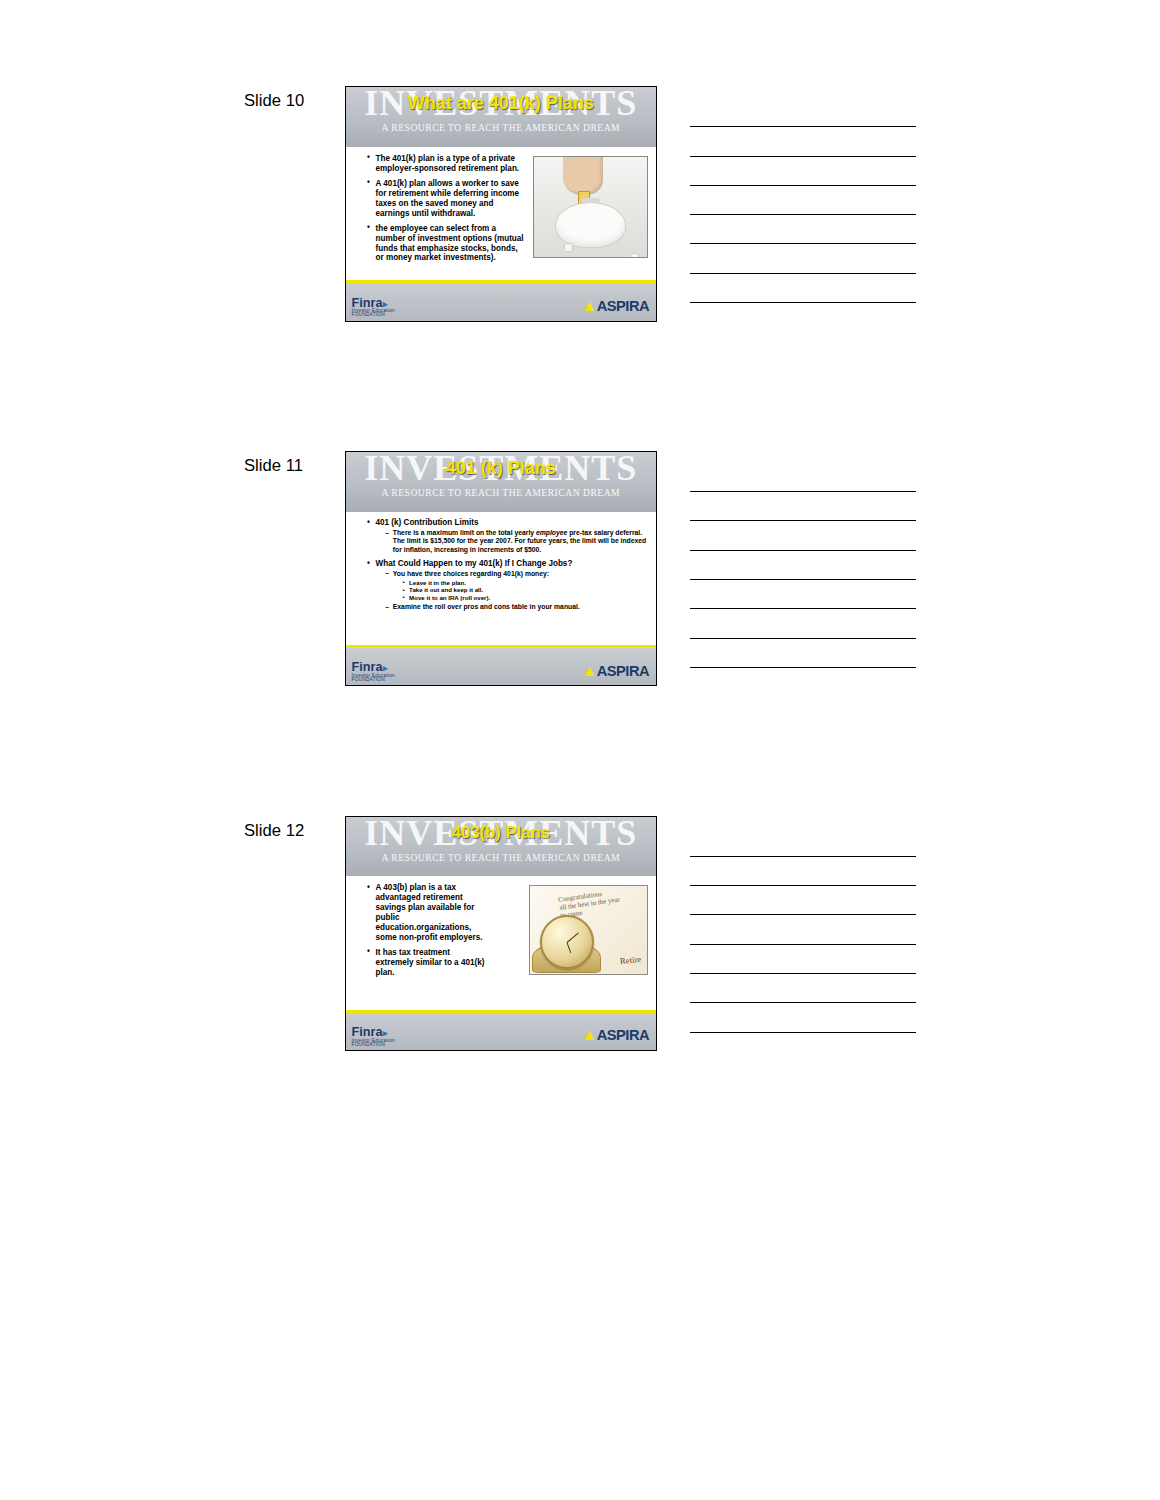Slide 10
INVESTMENTS
A RESOURCE TO REACH THE AMERICAN DREAM
What are 401(k) Plans
The 401(k) plan is a type of a private employer-sponsored retirement plan.
A 401(k) plan allows a worker to save for retirement while deferring income taxes on the saved money and earnings until withdrawal.
the employee can select from a number of investment options (mutual funds that emphasize stocks, bonds, or money market investments).
Finra▸ Investor Education FOUNDATION
▲ASPIRA
Slide 11
INVESTMENTS
A RESOURCE TO REACH THE AMERICAN DREAM
401 (k) Plans
401 (k) Contribution Limits
There is a maximum limit on the total yearly employee pre-tax salary deferral. The limit is $15,500 for the year 2007. For future years, the limit will be indexed for inflation, increasing in increments of $500.
What Could Happen to my 401(k) If I Change Jobs?
You have three choices regarding 401(k) money:
Leave it in the plan.
Take it out and keep it all.
Move it to an IRA (roll over).
Examine the roll over pros and cons table in your manual.
Finra▸ Investor Education FOUNDATION
▲ASPIRA
Slide 12
INVESTMENTS
A RESOURCE TO REACH THE AMERICAN DREAM
403(b) Plans
A 403(b) plan is a tax advantaged retirement savings plan available for public education.organizations, some non-profit employers.
It has tax treatment extremely similar to a 401(k) plan.
Congratulations
all the best in the year
to come
Retire
Finra▸ Investor Education FOUNDATION
▲ASPIRA